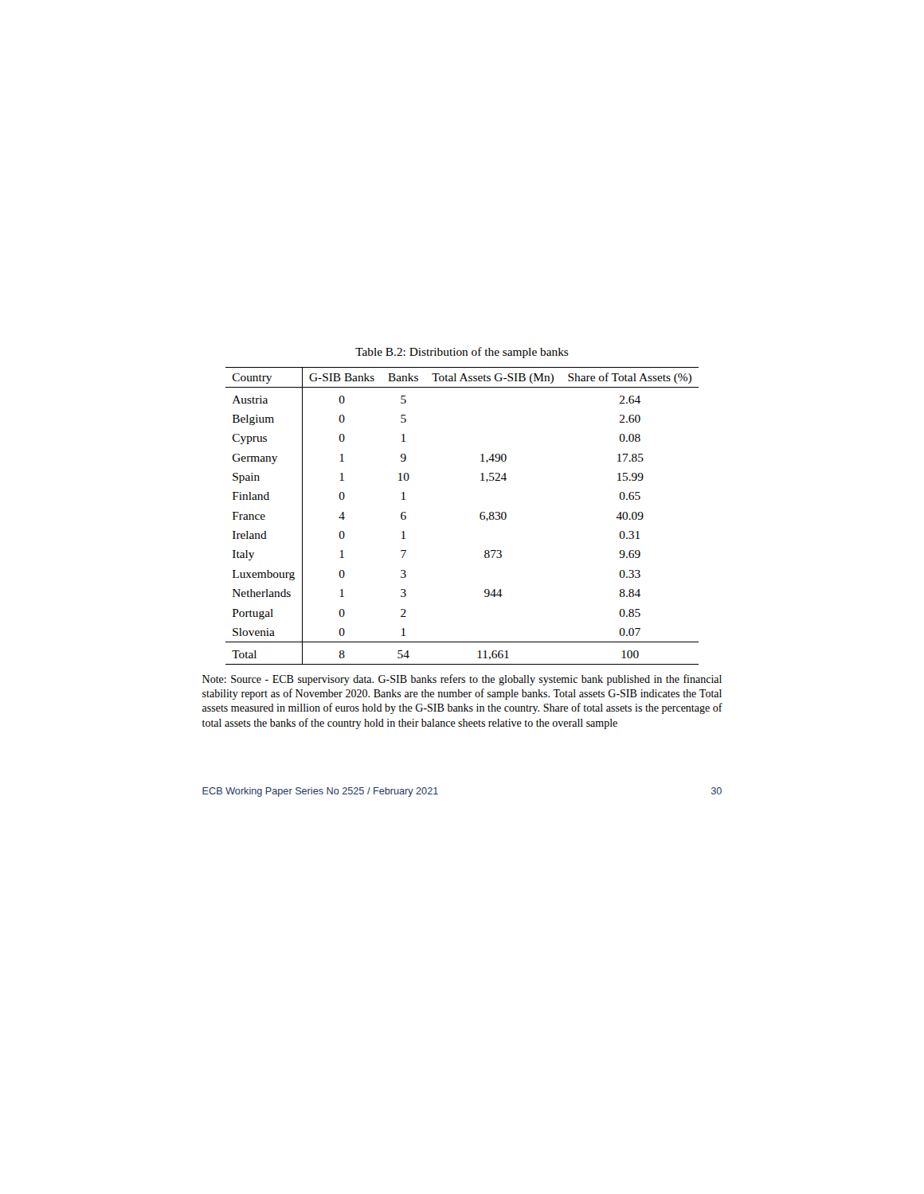Table B.2: Distribution of the sample banks
| Country | G-SIB Banks | Banks | Total Assets G-SIB (Mn) | Share of Total Assets (%) |
| --- | --- | --- | --- | --- |
| Austria | 0 | 5 | | 2.64 |
| Belgium | 0 | 5 | | 2.60 |
| Cyprus | 0 | 1 | | 0.08 |
| Germany | 1 | 9 | 1,490 | 17.85 |
| Spain | 1 | 10 | 1,524 | 15.99 |
| Finland | 0 | 1 | | 0.65 |
| France | 4 | 6 | 6,830 | 40.09 |
| Ireland | 0 | 1 | | 0.31 |
| Italy | 1 | 7 | 873 | 9.69 |
| Luxembourg | 0 | 3 | | 0.33 |
| Netherlands | 1 | 3 | 944 | 8.84 |
| Portugal | 0 | 2 | | 0.85 |
| Slovenia | 0 | 1 | | 0.07 |
| Total | 8 | 54 | 11,661 | 100 |
Note: Source - ECB supervisory data. G-SIB banks refers to the globally systemic bank published in the financial stability report as of November 2020. Banks are the number of sample banks. Total assets G-SIB indicates the Total assets measured in million of euros hold by the G-SIB banks in the country. Share of total assets is the percentage of total assets the banks of the country hold in their balance sheets relative to the overall sample
ECB Working Paper Series No 2525 / February 2021
30